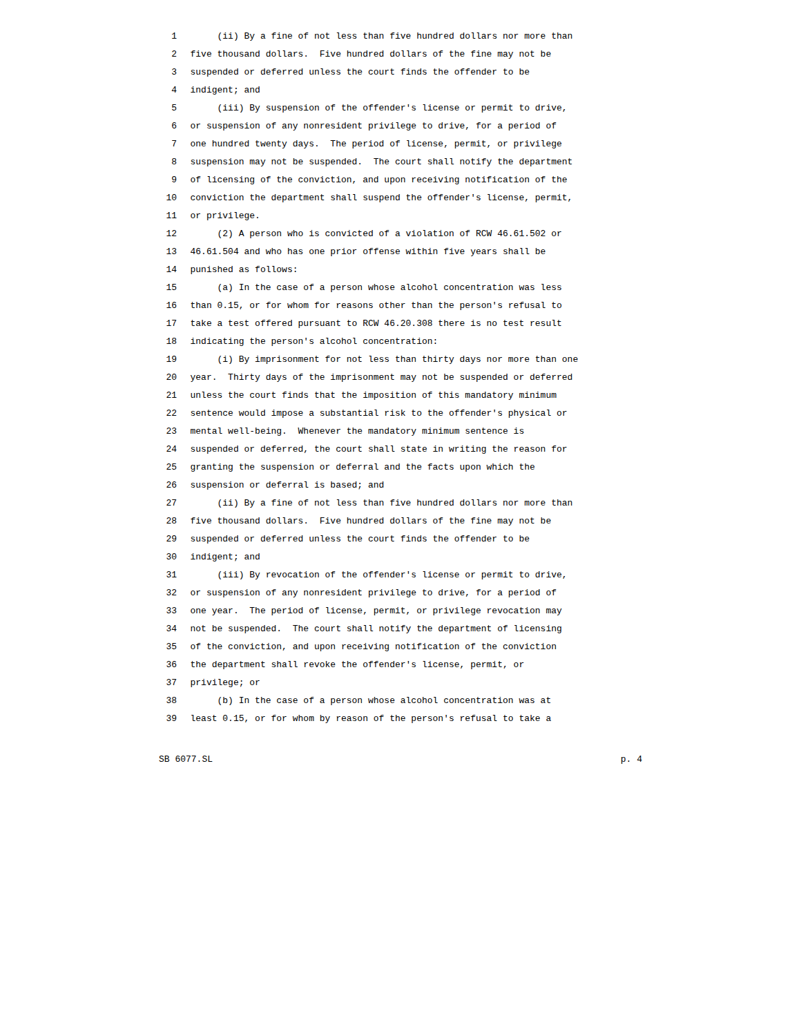(ii) By a fine of not less than five hundred dollars nor more than
five thousand dollars. Five hundred dollars of the fine may not be
suspended or deferred unless the court finds the offender to be
indigent; and
(iii) By suspension of the offender's license or permit to drive,
or suspension of any nonresident privilege to drive, for a period of
one hundred twenty days. The period of license, permit, or privilege
suspension may not be suspended. The court shall notify the department
of licensing of the conviction, and upon receiving notification of the
conviction the department shall suspend the offender's license, permit,
or privilege.
(2) A person who is convicted of a violation of RCW 46.61.502 or
46.61.504 and who has one prior offense within five years shall be
punished as follows:
(a) In the case of a person whose alcohol concentration was less
than 0.15, or for whom for reasons other than the person's refusal to
take a test offered pursuant to RCW 46.20.308 there is no test result
indicating the person's alcohol concentration:
(i) By imprisonment for not less than thirty days nor more than one
year. Thirty days of the imprisonment may not be suspended or deferred
unless the court finds that the imposition of this mandatory minimum
sentence would impose a substantial risk to the offender's physical or
mental well-being. Whenever the mandatory minimum sentence is
suspended or deferred, the court shall state in writing the reason for
granting the suspension or deferral and the facts upon which the
suspension or deferral is based; and
(ii) By a fine of not less than five hundred dollars nor more than
five thousand dollars. Five hundred dollars of the fine may not be
suspended or deferred unless the court finds the offender to be
indigent; and
(iii) By revocation of the offender's license or permit to drive,
or suspension of any nonresident privilege to drive, for a period of
one year. The period of license, permit, or privilege revocation may
not be suspended. The court shall notify the department of licensing
of the conviction, and upon receiving notification of the conviction
the department shall revoke the offender's license, permit, or
privilege; or
(b) In the case of a person whose alcohol concentration was at
least 0.15, or for whom by reason of the person's refusal to take a
SB 6077.SL p. 4